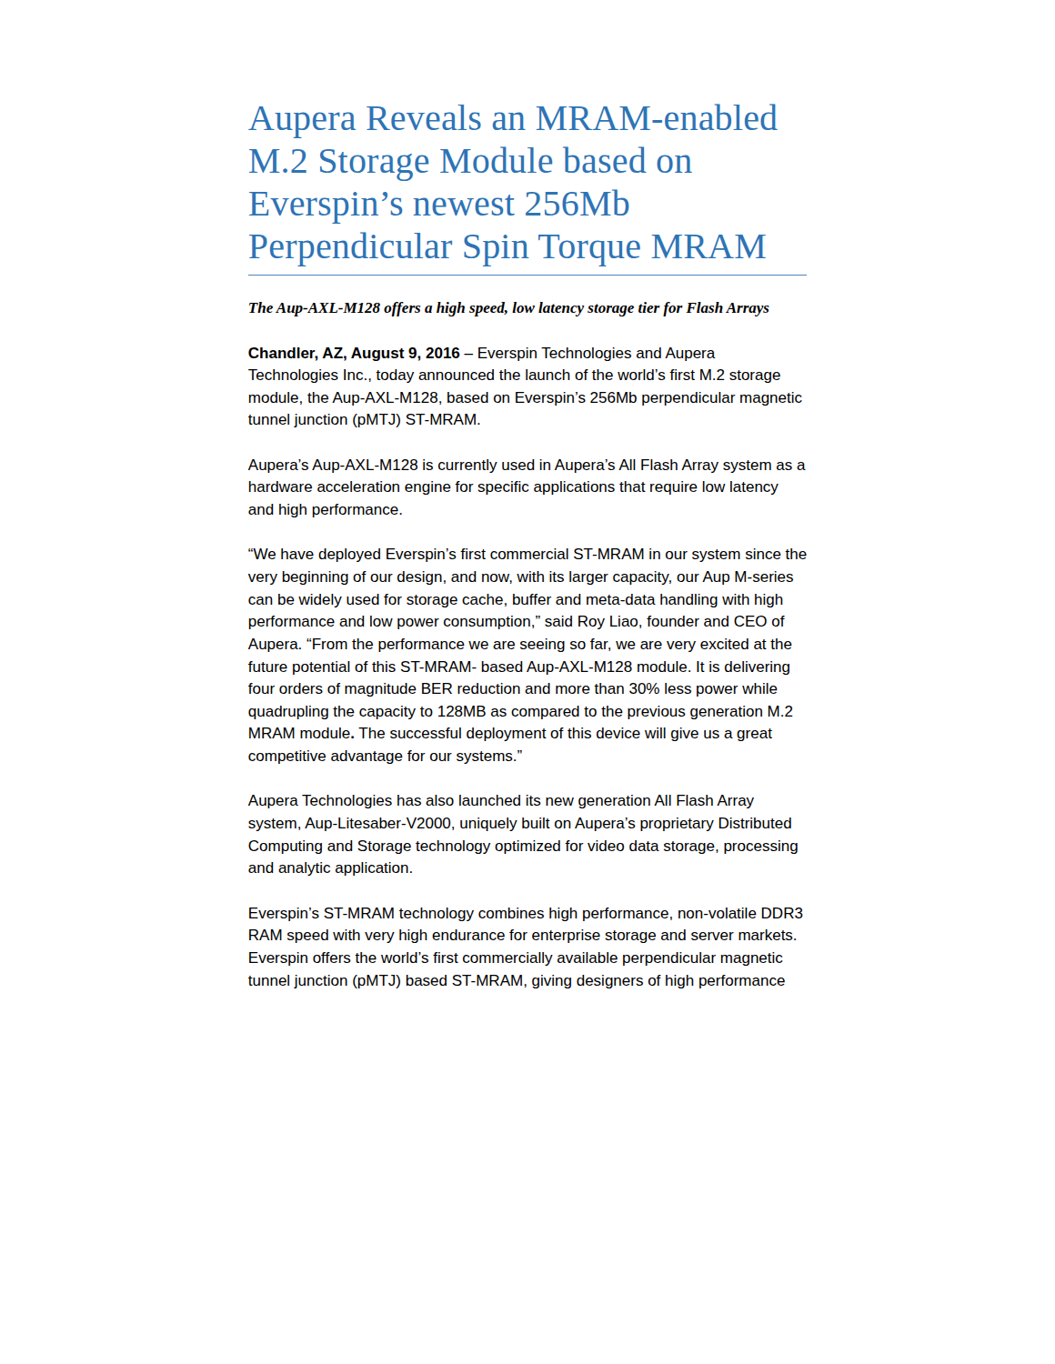Aupera Reveals an MRAM-enabled M.2 Storage Module based on Everspin’s newest 256Mb Perpendicular Spin Torque MRAM
The Aup-AXL-M128 offers a high speed, low latency storage tier for Flash Arrays
Chandler, AZ, August 9, 2016 – Everspin Technologies and Aupera Technologies Inc., today announced the launch of the world’s first M.2 storage module, the Aup-AXL-M128, based on Everspin’s 256Mb perpendicular magnetic tunnel junction (pMTJ) ST-MRAM.
Aupera’s Aup-AXL-M128 is currently used in Aupera’s All Flash Array system as a hardware acceleration engine for specific applications that require low latency and high performance.
“We have deployed Everspin’s first commercial ST-MRAM in our system since the very beginning of our design, and now, with its larger capacity, our Aup M-series can be widely used for storage cache, buffer and meta-data handling with high performance and low power consumption,” said Roy Liao, founder and CEO of Aupera. “From the performance we are seeing so far, we are very excited at the future potential of this ST-MRAM- based Aup-AXL-M128 module. It is delivering four orders of magnitude BER reduction and more than 30% less power while quadrupling the capacity to 128MB as compared to the previous generation M.2 MRAM module. The successful deployment of this device will give us a great competitive advantage for our systems.”
Aupera Technologies has also launched its new generation All Flash Array system, Aup-Litesaber-V2000, uniquely built on Aupera’s proprietary Distributed Computing and Storage technology optimized for video data storage, processing and analytic application.
Everspin’s ST-MRAM technology combines high performance, non-volatile DDR3 RAM speed with very high endurance for enterprise storage and server markets. Everspin offers the world’s first commercially available perpendicular magnetic tunnel junction (pMTJ) based ST-MRAM, giving designers of high performance